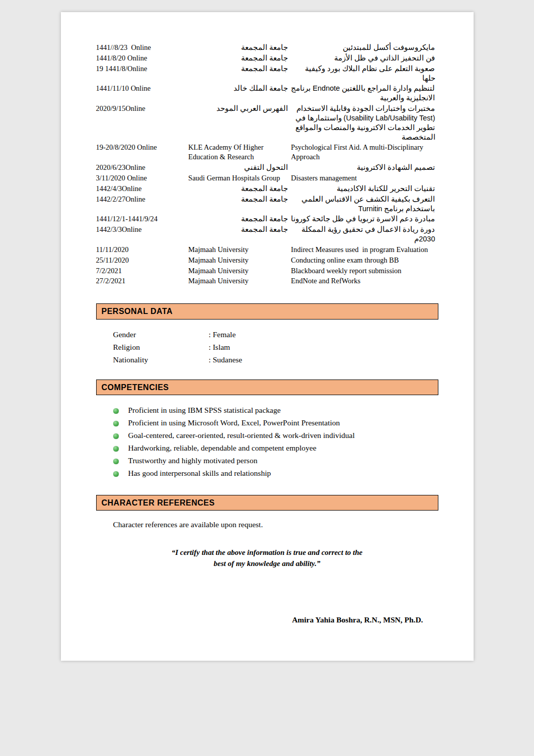| 1441//8/23 Online | جامعة المجمعة | مايكروسوفت أكسل للمبتدئين |
| 1441/8/20 Online | جامعة المجمعة | فن التحفيز الذاتي في ظل الأزمة |
| 19 1441/8/Online | جامعة المجمعة | صعوبة التعلم على نظام البلاك بورد وكيفية حلها |
| 1441/11/10 Online | جامعة الملك خالد | لتنظيم وادارة المراجع باللغتين Endnote برنامج الانجليزية والعربية |
| 2020/9/15Online | الفهرس العربي الموحد | مختبرات واختبارات الجودة وقابلية الاستخدام (Usability Lab/Usability Test) واستثمارها في تطوير الخدمات الاكترونية والمنصات والمواقع المتخصصة |
| 19-20/8/2020 Online | KLE Academy Of Higher Education & Research | Psychological First Aid. A multi-Disciplinary Approach |
| 2020/6/23Online | التحول التقني | تصميم الشهادة الاكترونية |
| 3/11/2020 Online | Saudi German Hospitals Group | Disasters management |
| 1442/4/3Online | جامعة المجمعة | تقنيات التحرير للكتابة الاكاديمية |
| 1442/2/27Online | جامعة المجمعة | التعرف بكيفية الكشف عن الاقتباس العلمي باستخدام برنامج Turnitin |
| 1441/12/1-1441/9/24 | جامعة المجمعة | مبادرة دعم الاسرة تربويا في ظل جائحة كورونا |
| 1442/3/3Online | جامعة المجمعة | دورة ريادة الاعمال في تحقيق رؤية الممكلة 2030م |
| 11/11/2020 | Majmaah University | Indirect Measures used in program Evaluation |
| 25/11/2020 | Majmaah University | Conducting online exam through BB |
| 7/2/2021 | Majmaah University | Blackboard weekly report submission |
| 27/2/2021 | Majmaah University | EndNote and RefWorks |
Personal Data
| Gender | : Female |
| Religion | : Islam |
| Nationality | : Sudanese |
Competencies
Proficient in using IBM SPSS statistical package
Proficient in using Microsoft Word, Excel, PowerPoint Presentation
Goal-centered, career-oriented, result-oriented & work-driven individual
Hardworking, reliable, dependable and competent employee
Trustworthy and highly motivated person
Has good interpersonal skills and relationship
Character References
Character references are available upon request.
“I certify that the above information is true and correct to the
best of my knowledge and ability.”
Amira Yahia Boshra, R.N., MSN, Ph.D.